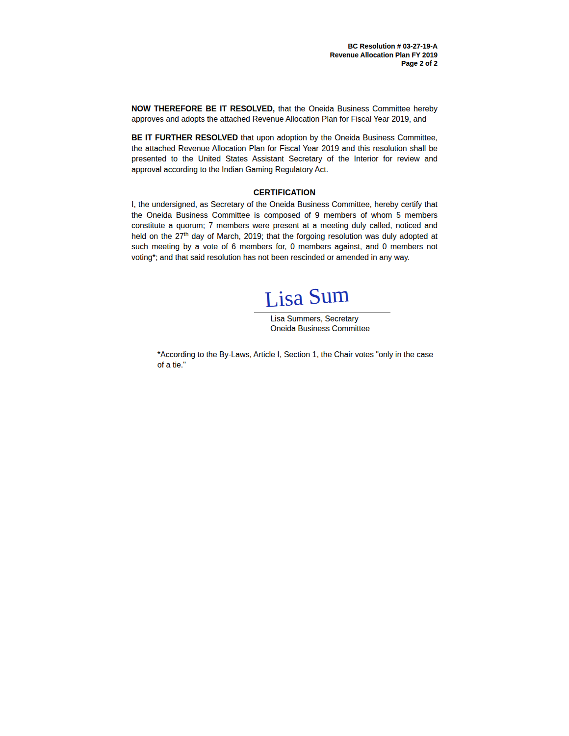BC Resolution # 03-27-19-A
Revenue Allocation Plan FY 2019
Page 2 of 2
NOW THEREFORE BE IT RESOLVED, that the Oneida Business Committee hereby approves and adopts the attached Revenue Allocation Plan for Fiscal Year 2019, and
BE IT FURTHER RESOLVED that upon adoption by the Oneida Business Committee, the attached Revenue Allocation Plan for Fiscal Year 2019 and this resolution shall be presented to the United States Assistant Secretary of the Interior for review and approval according to the Indian Gaming Regulatory Act.
CERTIFICATION
I, the undersigned, as Secretary of the Oneida Business Committee, hereby certify that the Oneida Business Committee is composed of 9 members of whom 5 members constitute a quorum; 7 members were present at a meeting duly called, noticed and held on the 27th day of March, 2019; that the forgoing resolution was duly adopted at such meeting by a vote of 6 members for, 0 members against, and 0 members not voting*; and that said resolution has not been rescinded or amended in any way.
Lisa Sum
Lisa Summers, Secretary
Oneida Business Committee
*According to the By-Laws, Article I, Section 1, the Chair votes "only in the case of a tie."